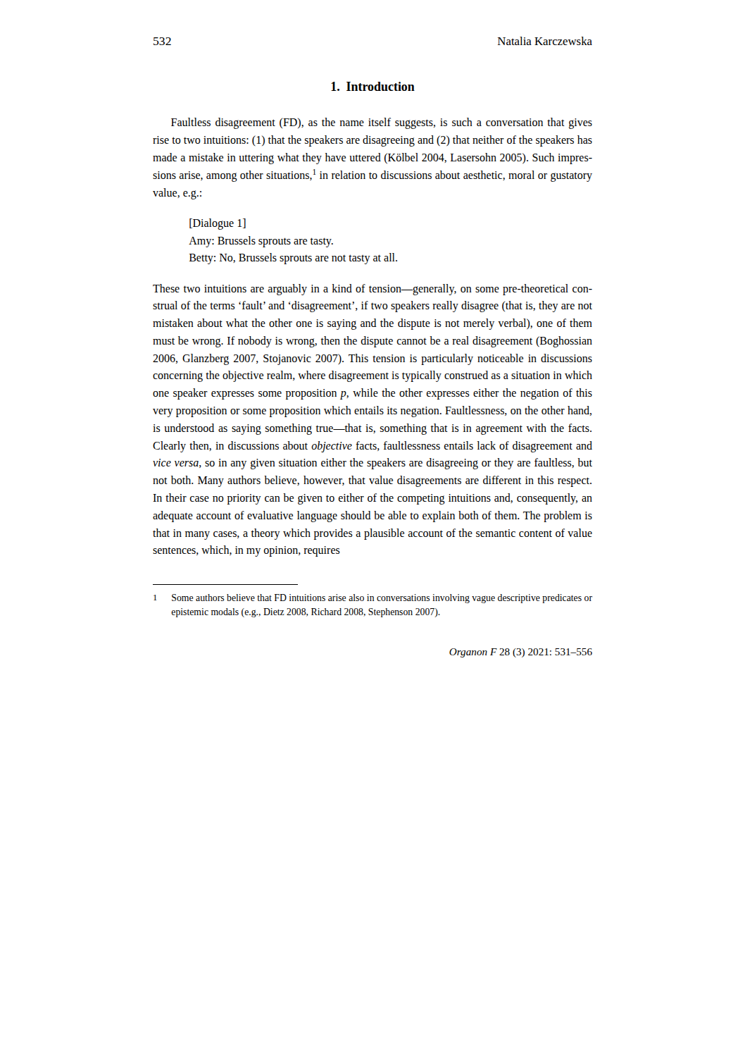532 Natalia Karczewska
1. Introduction
Faultless disagreement (FD), as the name itself suggests, is such a conversation that gives rise to two intuitions: (1) that the speakers are disagreeing and (2) that neither of the speakers has made a mistake in uttering what they have uttered (Kölbel 2004, Lasersohn 2005). Such impressions arise, among other situations,1 in relation to discussions about aesthetic, moral or gustatory value, e.g.:
[Dialogue 1]
Amy: Brussels sprouts are tasty.
Betty: No, Brussels sprouts are not tasty at all.
These two intuitions are arguably in a kind of tension—generally, on some pre-theoretical construal of the terms ‘fault’ and ‘disagreement’, if two speakers really disagree (that is, they are not mistaken about what the other one is saying and the dispute is not merely verbal), one of them must be wrong. If nobody is wrong, then the dispute cannot be a real disagreement (Boghossian 2006, Glanzberg 2007, Stojanovic 2007). This tension is particularly noticeable in discussions concerning the objective realm, where disagreement is typically construed as a situation in which one speaker expresses some proposition p, while the other expresses either the negation of this very proposition or some proposition which entails its negation. Faultlessness, on the other hand, is understood as saying something true—that is, something that is in agreement with the facts. Clearly then, in discussions about objective facts, faultlessness entails lack of disagreement and vice versa, so in any given situation either the speakers are disagreeing or they are faultless, but not both. Many authors believe, however, that value disagreements are different in this respect. In their case no priority can be given to either of the competing intuitions and, consequently, an adequate account of evaluative language should be able to explain both of them. The problem is that in many cases, a theory which provides a plausible account of the semantic content of value sentences, which, in my opinion, requires
1 Some authors believe that FD intuitions arise also in conversations involving vague descriptive predicates or epistemic modals (e.g., Dietz 2008, Richard 2008, Stephenson 2007).
Organon F 28 (3) 2021: 531–556